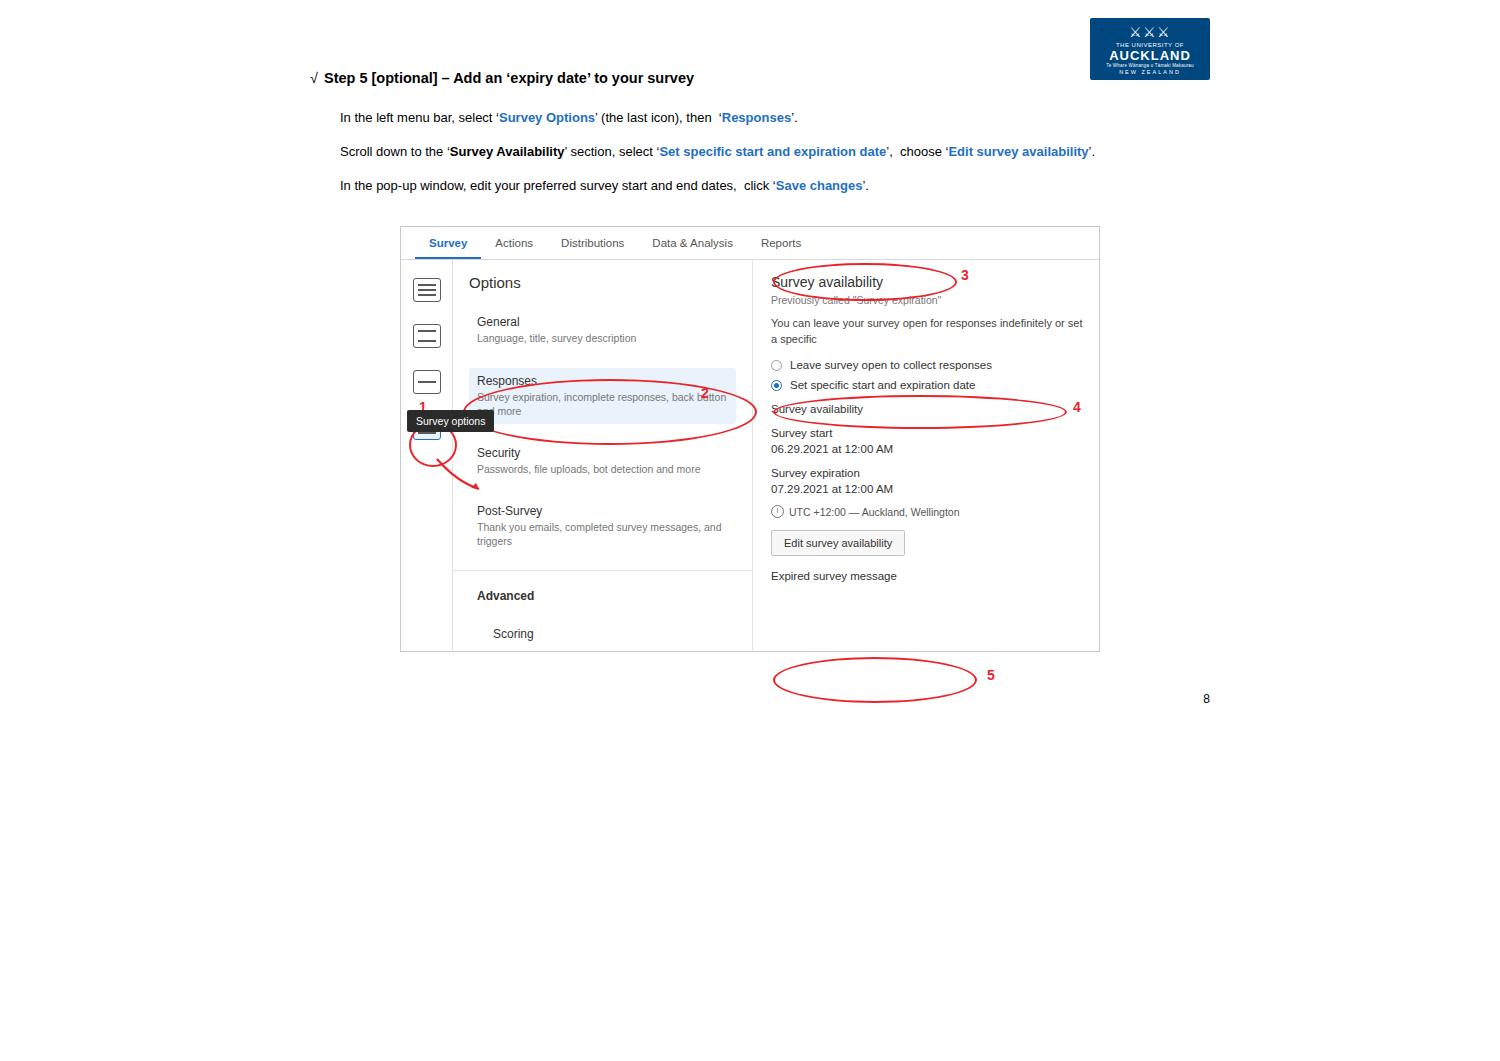⚔⚔⚔ THE UNIVERSITY OF AUCKLAND Te Whare Wānanga o Tāmaki Makaurau NEW ZEALAND
√Step 5 [optional] – Add an ‘expiry date’ to your survey
In the left menu bar, select ‘Survey Options’ (the last icon), then ‘Responses’.
Scroll down to the ‘Survey Availability’ section, select ‘Set specific start and expiration date’, choose ‘Edit survey availability’.
In the pop-up window, edit your preferred survey start and end dates, click ‘Save changes’.
Survey
Actions
Distributions
Data & Analysis
Reports
Survey options
Options
General
Language, title, survey description
Responses
Survey expiration, incomplete responses, back button and more
Security
Passwords, file uploads, bot detection and more
Post-Survey
Thank you emails, completed survey messages, and triggers
Advanced
Scoring
Survey availability
Previously called "Survey expiration"
You can leave your survey open for responses indefinitely or set a specific
Leave survey open to collect responses
Set specific start and expiration date
Survey availability
Survey start
06.29.2021 at 12:00 AM
Survey expiration
07.29.2021 at 12:00 AM
i UTC +12:00 — Auckland, Wellington
Edit survey availability
Expired survey message
1
2
3
4
5
8